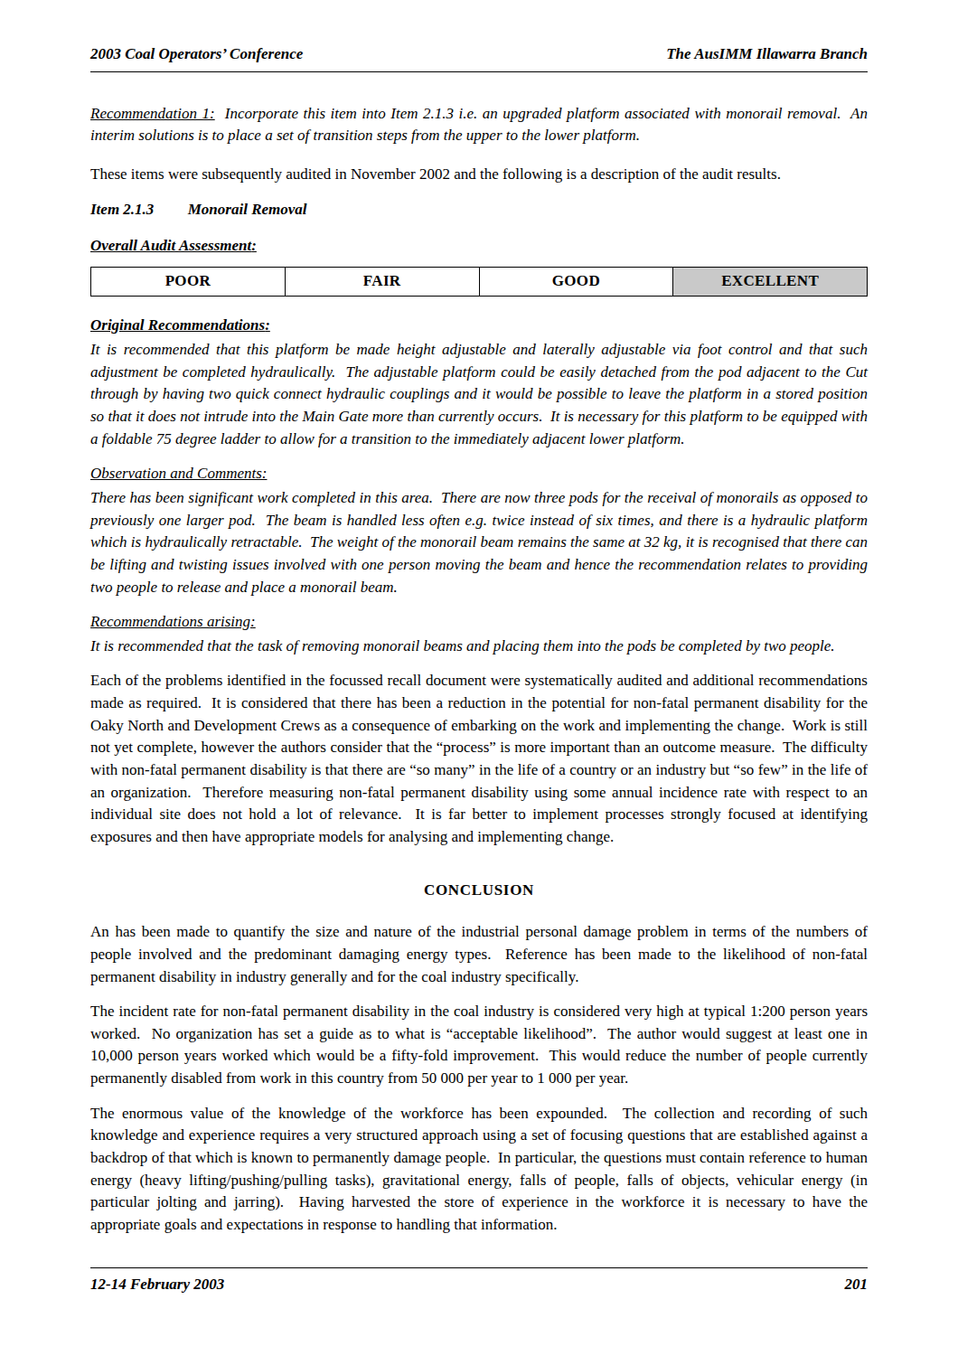2003 Coal Operators’ Conference The AusIMM Illawarra Branch
Recommendation 1: Incorporate this item into Item 2.1.3 i.e. an upgraded platform associated with monorail removal. An interim solutions is to place a set of transition steps from the upper to the lower platform.
These items were subsequently audited in November 2002 and the following is a description of the audit results.
Item 2.1.3 Monorail Removal
Overall Audit Assessment:
| POOR | FAIR | GOOD | EXCELLENT |
Original Recommendations:
It is recommended that this platform be made height adjustable and laterally adjustable via foot control and that such adjustment be completed hydraulically. The adjustable platform could be easily detached from the pod adjacent to the Cut through by having two quick connect hydraulic couplings and it would be possible to leave the platform in a stored position so that it does not intrude into the Main Gate more than currently occurs. It is necessary for this platform to be equipped with a foldable 75 degree ladder to allow for a transition to the immediately adjacent lower platform.
Observation and Comments:
There has been significant work completed in this area. There are now three pods for the receival of monorails as opposed to previously one larger pod. The beam is handled less often e.g. twice instead of six times, and there is a hydraulic platform which is hydraulically retractable. The weight of the monorail beam remains the same at 32 kg, it is recognised that there can be lifting and twisting issues involved with one person moving the beam and hence the recommendation relates to providing two people to release and place a monorail beam.
Recommendations arising:
It is recommended that the task of removing monorail beams and placing them into the pods be completed by two people.
Each of the problems identified in the focussed recall document were systematically audited and additional recommendations made as required. It is considered that there has been a reduction in the potential for non-fatal permanent disability for the Oaky North and Development Crews as a consequence of embarking on the work and implementing the change. Work is still not yet complete, however the authors consider that the “process” is more important than an outcome measure. The difficulty with non-fatal permanent disability is that there are “so many” in the life of a country or an industry but “so few” in the life of an organization. Therefore measuring non-fatal permanent disability using some annual incidence rate with respect to an individual site does not hold a lot of relevance. It is far better to implement processes strongly focused at identifying exposures and then have appropriate models for analysing and implementing change.
CONCLUSION
An has been made to quantify the size and nature of the industrial personal damage problem in terms of the numbers of people involved and the predominant damaging energy types. Reference has been made to the likelihood of non-fatal permanent disability in industry generally and for the coal industry specifically.
The incident rate for non-fatal permanent disability in the coal industry is considered very high at typical 1:200 person years worked. No organization has set a guide as to what is “acceptable likelihood”. The author would suggest at least one in 10,000 person years worked which would be a fifty-fold improvement. This would reduce the number of people currently permanently disabled from work in this country from 50 000 per year to 1 000 per year.
The enormous value of the knowledge of the workforce has been expounded. The collection and recording of such knowledge and experience requires a very structured approach using a set of focusing questions that are established against a backdrop of that which is known to permanently damage people. In particular, the questions must contain reference to human energy (heavy lifting/pushing/pulling tasks), gravitational energy, falls of people, falls of objects, vehicular energy (in particular jolting and jarring). Having harvested the store of experience in the workforce it is necessary to have the appropriate goals and expectations in response to handling that information.
12-14 February 2003 201